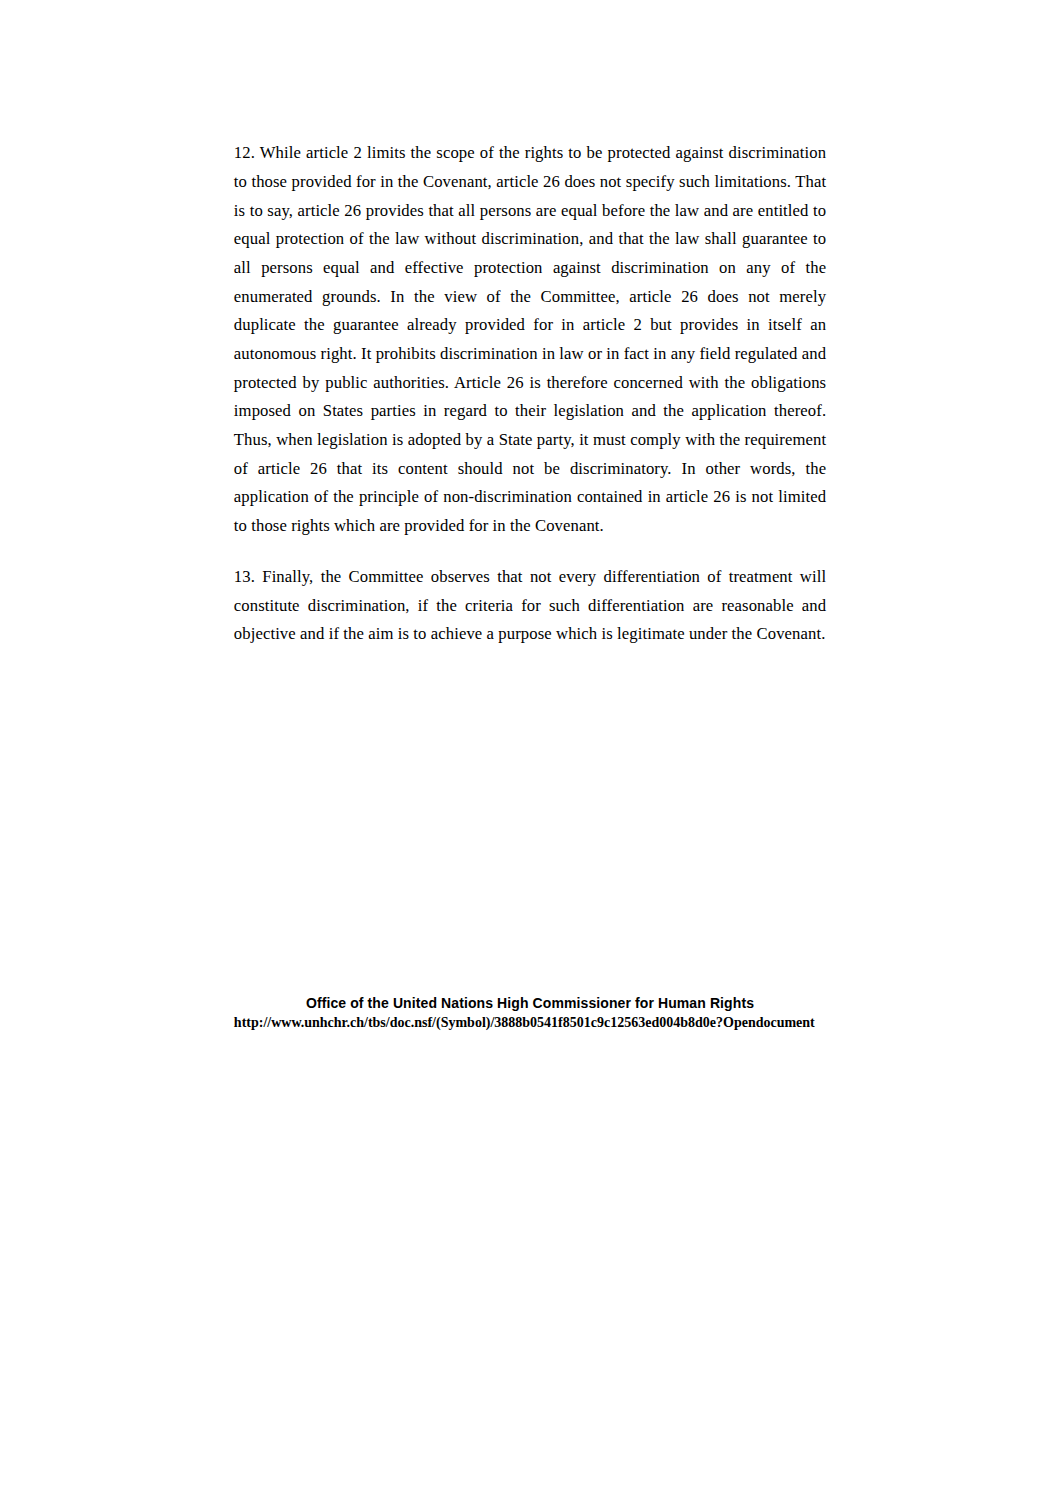12. While article 2 limits the scope of the rights to be protected against discrimination to those provided for in the Covenant, article 26 does not specify such limitations. That is to say, article 26 provides that all persons are equal before the law and are entitled to equal protection of the law without discrimination, and that the law shall guarantee to all persons equal and effective protection against discrimination on any of the enumerated grounds. In the view of the Committee, article 26 does not merely duplicate the guarantee already provided for in article 2 but provides in itself an autonomous right. It prohibits discrimination in law or in fact in any field regulated and protected by public authorities. Article 26 is therefore concerned with the obligations imposed on States parties in regard to their legislation and the application thereof. Thus, when legislation is adopted by a State party, it must comply with the requirement of article 26 that its content should not be discriminatory. In other words, the application of the principle of non-discrimination contained in article 26 is not limited to those rights which are provided for in the Covenant.
13. Finally, the Committee observes that not every differentiation of treatment will constitute discrimination, if the criteria for such differentiation are reasonable and objective and if the aim is to achieve a purpose which is legitimate under the Covenant.
Office of the United Nations High Commissioner for Human Rights
http://www.unhchr.ch/tbs/doc.nsf/(Symbol)/3888b0541f8501c9c12563ed004b8d0e?Opendocument